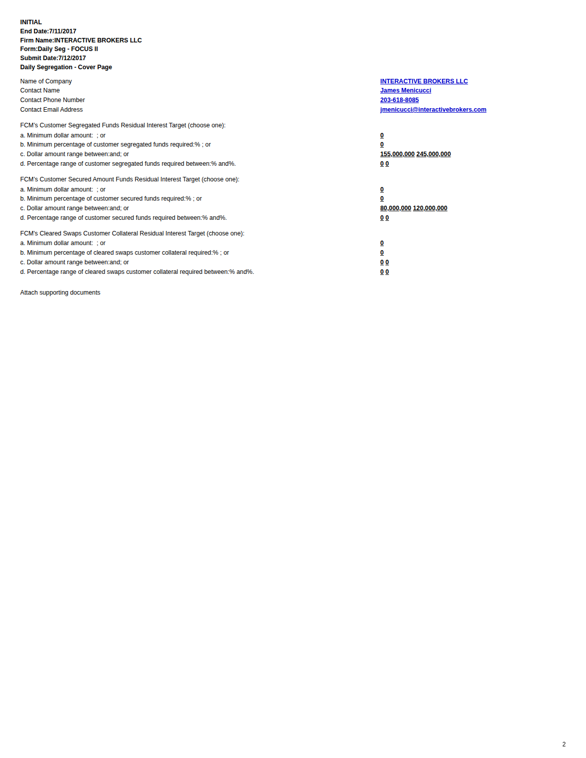INITIAL
End Date:7/11/2017
Firm Name:INTERACTIVE BROKERS LLC
Form:Daily Seg - FOCUS II
Submit Date:7/12/2017
Daily Segregation - Cover Page
| Name of Company | INTERACTIVE BROKERS LLC |
| Contact Name | James Menicucci |
| Contact Phone Number | 203-618-8085 |
| Contact Email Address | jmenicucci@interactivebrokers.com |
FCM’s Customer Segregated Funds Residual Interest Target (choose one):
| a. Minimum dollar amount: ; or | 0 |
| b. Minimum percentage of customer segregated funds required:% ; or | 0 |
| c. Dollar amount range between:and; or | 155,000,000 245,000,000 |
| d. Percentage range of customer segregated funds required between:% and%. | 0 0 |
FCM’s Customer Secured Amount Funds Residual Interest Target (choose one):
| a. Minimum dollar amount: ; or | 0 |
| b. Minimum percentage of customer secured funds required:% ; or | 0 |
| c. Dollar amount range between:and; or | 80,000,000 120,000,000 |
| d. Percentage range of customer secured funds required between:% and%. | 0 0 |
FCM's Cleared Swaps Customer Collateral Residual Interest Target (choose one):
| a. Minimum dollar amount: ; or | 0 |
| b. Minimum percentage of cleared swaps customer collateral required:% ; or | 0 |
| c. Dollar amount range between:and; or | 0 0 |
| d. Percentage range of cleared swaps customer collateral required between:% and%. | 0 0 |
Attach supporting documents
2